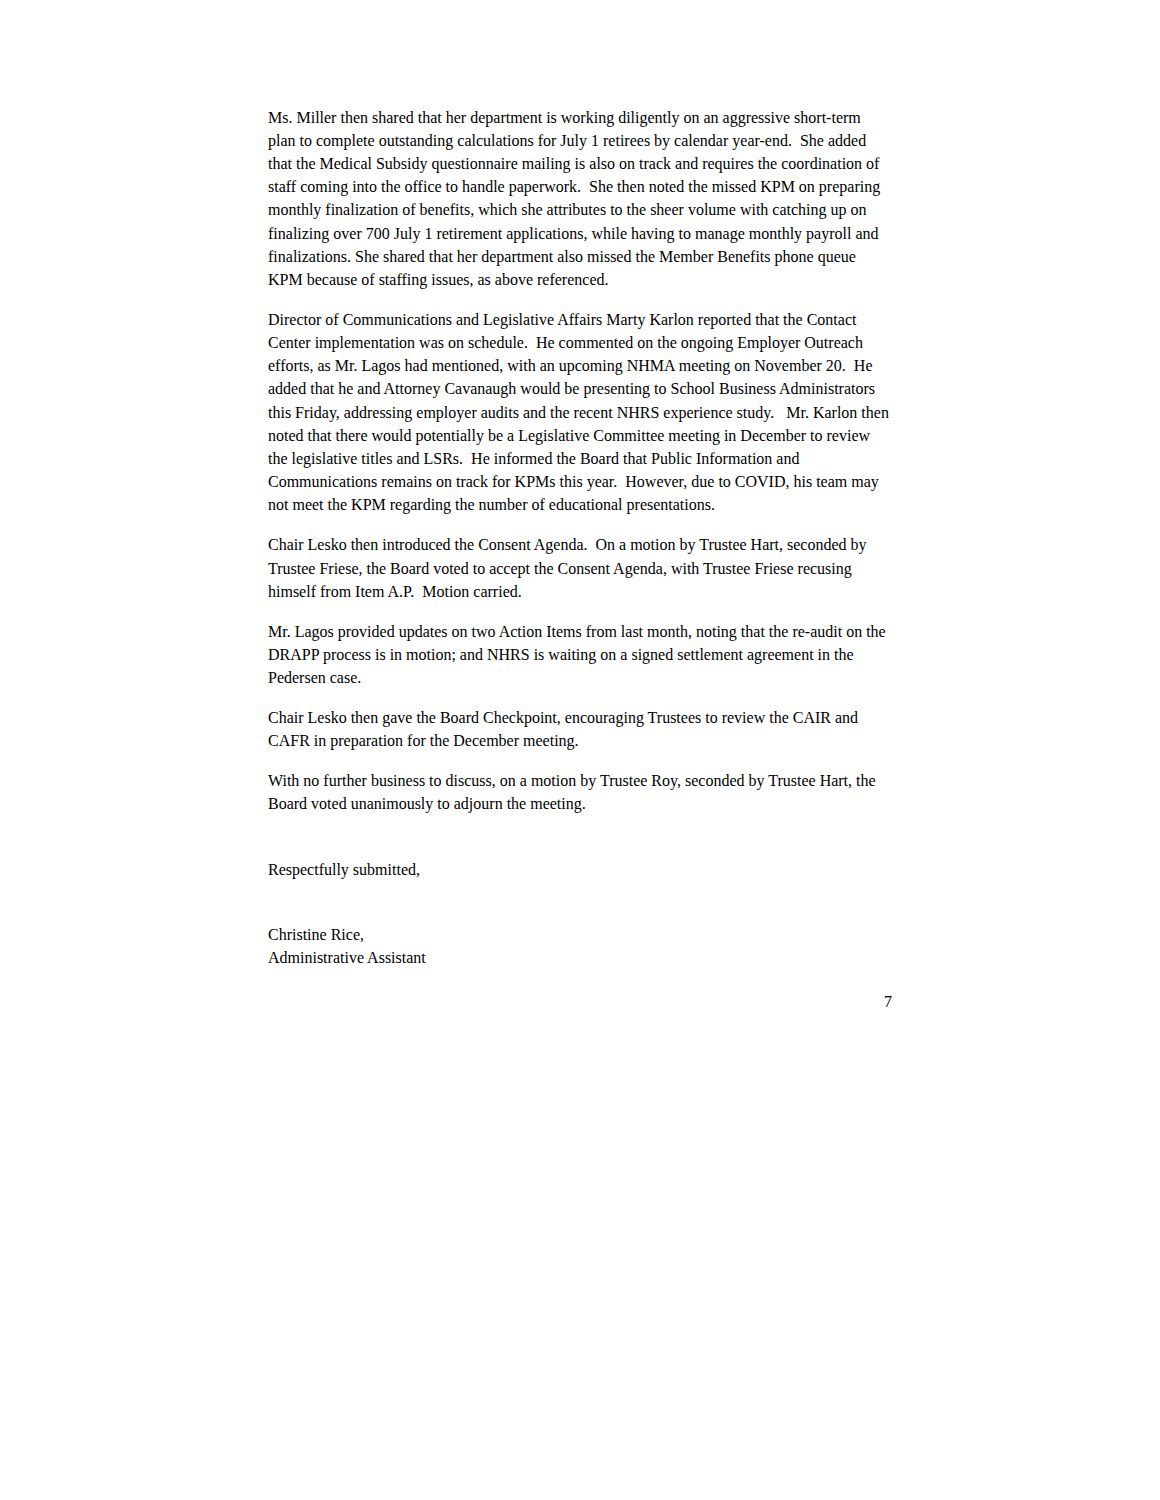Ms. Miller then shared that her department is working diligently on an aggressive short-term plan to complete outstanding calculations for July 1 retirees by calendar year-end. She added that the Medical Subsidy questionnaire mailing is also on track and requires the coordination of staff coming into the office to handle paperwork. She then noted the missed KPM on preparing monthly finalization of benefits, which she attributes to the sheer volume with catching up on finalizing over 700 July 1 retirement applications, while having to manage monthly payroll and finalizations. She shared that her department also missed the Member Benefits phone queue KPM because of staffing issues, as above referenced.
Director of Communications and Legislative Affairs Marty Karlon reported that the Contact Center implementation was on schedule. He commented on the ongoing Employer Outreach efforts, as Mr. Lagos had mentioned, with an upcoming NHMA meeting on November 20. He added that he and Attorney Cavanaugh would be presenting to School Business Administrators this Friday, addressing employer audits and the recent NHRS experience study. Mr. Karlon then noted that there would potentially be a Legislative Committee meeting in December to review the legislative titles and LSRs. He informed the Board that Public Information and Communications remains on track for KPMs this year. However, due to COVID, his team may not meet the KPM regarding the number of educational presentations.
Chair Lesko then introduced the Consent Agenda. On a motion by Trustee Hart, seconded by Trustee Friese, the Board voted to accept the Consent Agenda, with Trustee Friese recusing himself from Item A.P. Motion carried.
Mr. Lagos provided updates on two Action Items from last month, noting that the re-audit on the DRAPP process is in motion; and NHRS is waiting on a signed settlement agreement in the Pedersen case.
Chair Lesko then gave the Board Checkpoint, encouraging Trustees to review the CAIR and CAFR in preparation for the December meeting.
With no further business to discuss, on a motion by Trustee Roy, seconded by Trustee Hart, the Board voted unanimously to adjourn the meeting.
Respectfully submitted,
Christine Rice,
Administrative Assistant
7